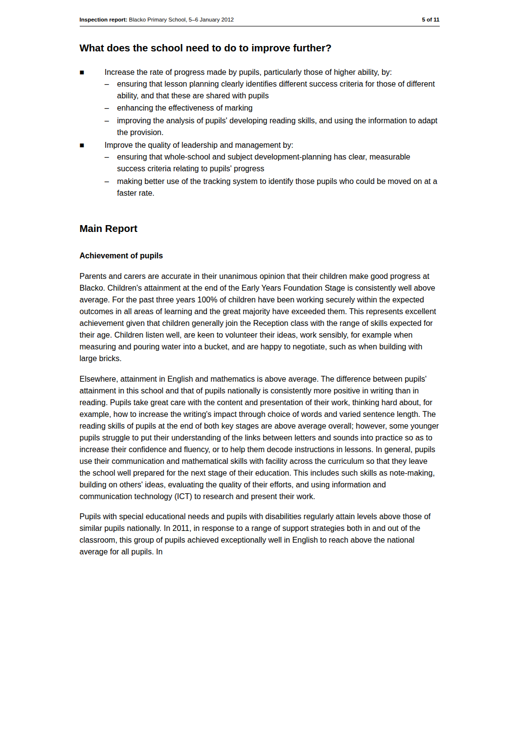Inspection report: Blacko Primary School, 5–6 January 2012 5 of 11
What does the school need to do to improve further?
Increase the rate of progress made by pupils, particularly those of higher ability, by:
ensuring that lesson planning clearly identifies different success criteria for those of different ability, and that these are shared with pupils
enhancing the effectiveness of marking
improving the analysis of pupils' developing reading skills, and using the information to adapt the provision.
Improve the quality of leadership and management by:
ensuring that whole-school and subject development-planning has clear, measurable success criteria relating to pupils' progress
making better use of the tracking system to identify those pupils who could be moved on at a faster rate.
Main Report
Achievement of pupils
Parents and carers are accurate in their unanimous opinion that their children make good progress at Blacko. Children's attainment at the end of the Early Years Foundation Stage is consistently well above average. For the past three years 100% of children have been working securely within the expected outcomes in all areas of learning and the great majority have exceeded them. This represents excellent achievement given that children generally join the Reception class with the range of skills expected for their age. Children listen well, are keen to volunteer their ideas, work sensibly, for example when measuring and pouring water into a bucket, and are happy to negotiate, such as when building with large bricks.
Elsewhere, attainment in English and mathematics is above average. The difference between pupils' attainment in this school and that of pupils nationally is consistently more positive in writing than in reading. Pupils take great care with the content and presentation of their work, thinking hard about, for example, how to increase the writing's impact through choice of words and varied sentence length. The reading skills of pupils at the end of both key stages are above average overall; however, some younger pupils struggle to put their understanding of the links between letters and sounds into practice so as to increase their confidence and fluency, or to help them decode instructions in lessons. In general, pupils use their communication and mathematical skills with facility across the curriculum so that they leave the school well prepared for the next stage of their education. This includes such skills as note-making, building on others' ideas, evaluating the quality of their efforts, and using information and communication technology (ICT) to research and present their work.
Pupils with special educational needs and pupils with disabilities regularly attain levels above those of similar pupils nationally. In 2011, in response to a range of support strategies both in and out of the classroom, this group of pupils achieved exceptionally well in English to reach above the national average for all pupils. In